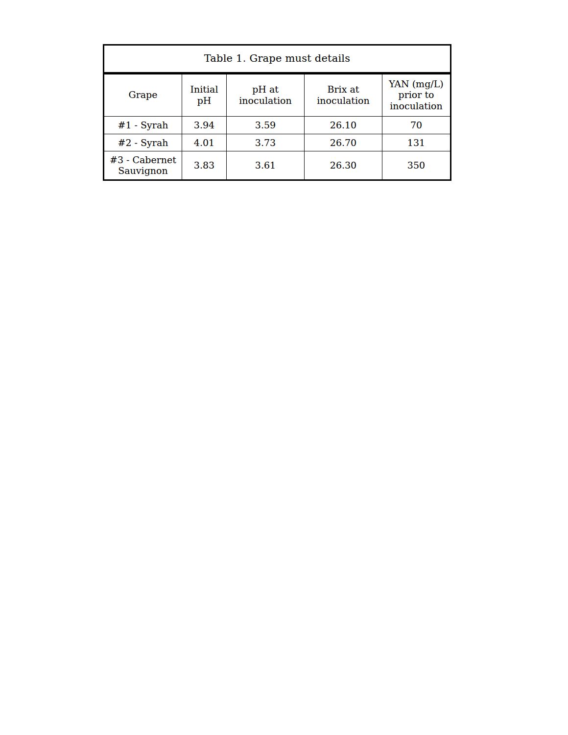Table 1. Grape must details
| Grape | Initial pH | pH at inoculation | Brix at inoculation | YAN (mg/L) prior to inoculation |
| --- | --- | --- | --- | --- |
| #1 - Syrah | 3.94 | 3.59 | 26.10 | 70 |
| #2 - Syrah | 4.01 | 3.73 | 26.70 | 131 |
| #3 - Cabernet Sauvignon | 3.83 | 3.61 | 26.30 | 350 |